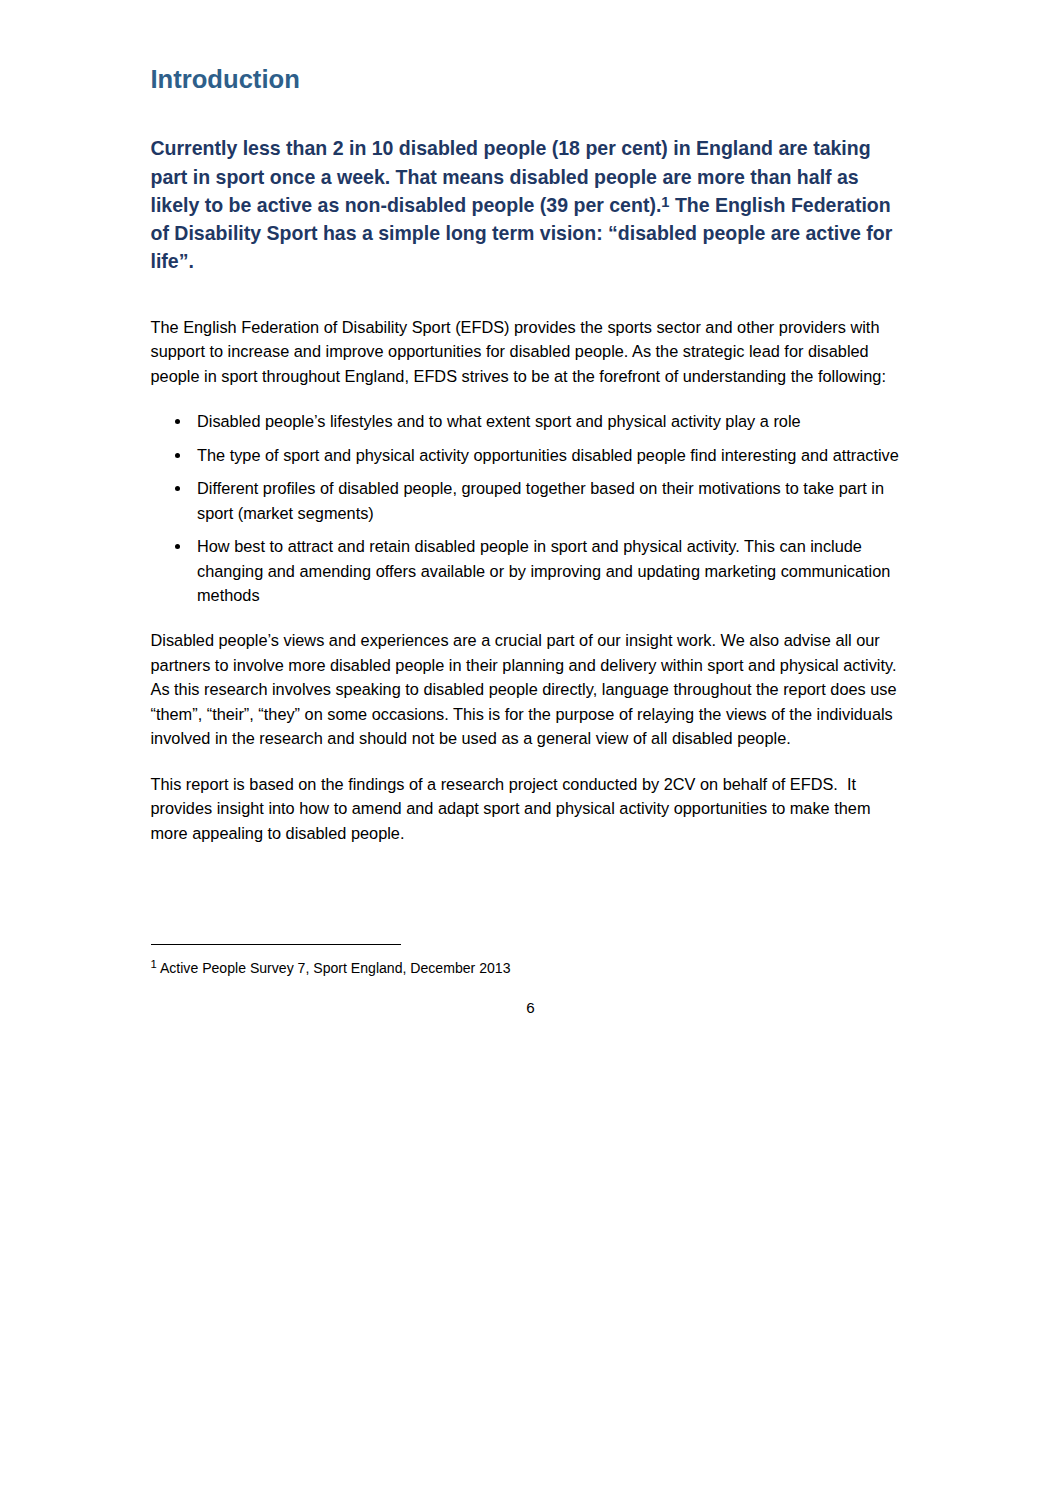Introduction
Currently less than 2 in 10 disabled people (18 per cent) in England are taking part in sport once a week. That means disabled people are more than half as likely to be active as non-disabled people (39 per cent).1 The English Federation of Disability Sport has a simple long term vision: “disabled people are active for life”.
The English Federation of Disability Sport (EFDS) provides the sports sector and other providers with support to increase and improve opportunities for disabled people. As the strategic lead for disabled people in sport throughout England, EFDS strives to be at the forefront of understanding the following:
Disabled people’s lifestyles and to what extent sport and physical activity play a role
The type of sport and physical activity opportunities disabled people find interesting and attractive
Different profiles of disabled people, grouped together based on their motivations to take part in sport (market segments)
How best to attract and retain disabled people in sport and physical activity. This can include changing and amending offers available or by improving and updating marketing communication methods
Disabled people’s views and experiences are a crucial part of our insight work. We also advise all our partners to involve more disabled people in their planning and delivery within sport and physical activity. As this research involves speaking to disabled people directly, language throughout the report does use “them”, “their”, “they” on some occasions. This is for the purpose of relaying the views of the individuals involved in the research and should not be used as a general view of all disabled people.
This report is based on the findings of a research project conducted by 2CV on behalf of EFDS. It provides insight into how to amend and adapt sport and physical activity opportunities to make them more appealing to disabled people.
1 Active People Survey 7, Sport England, December 2013
6